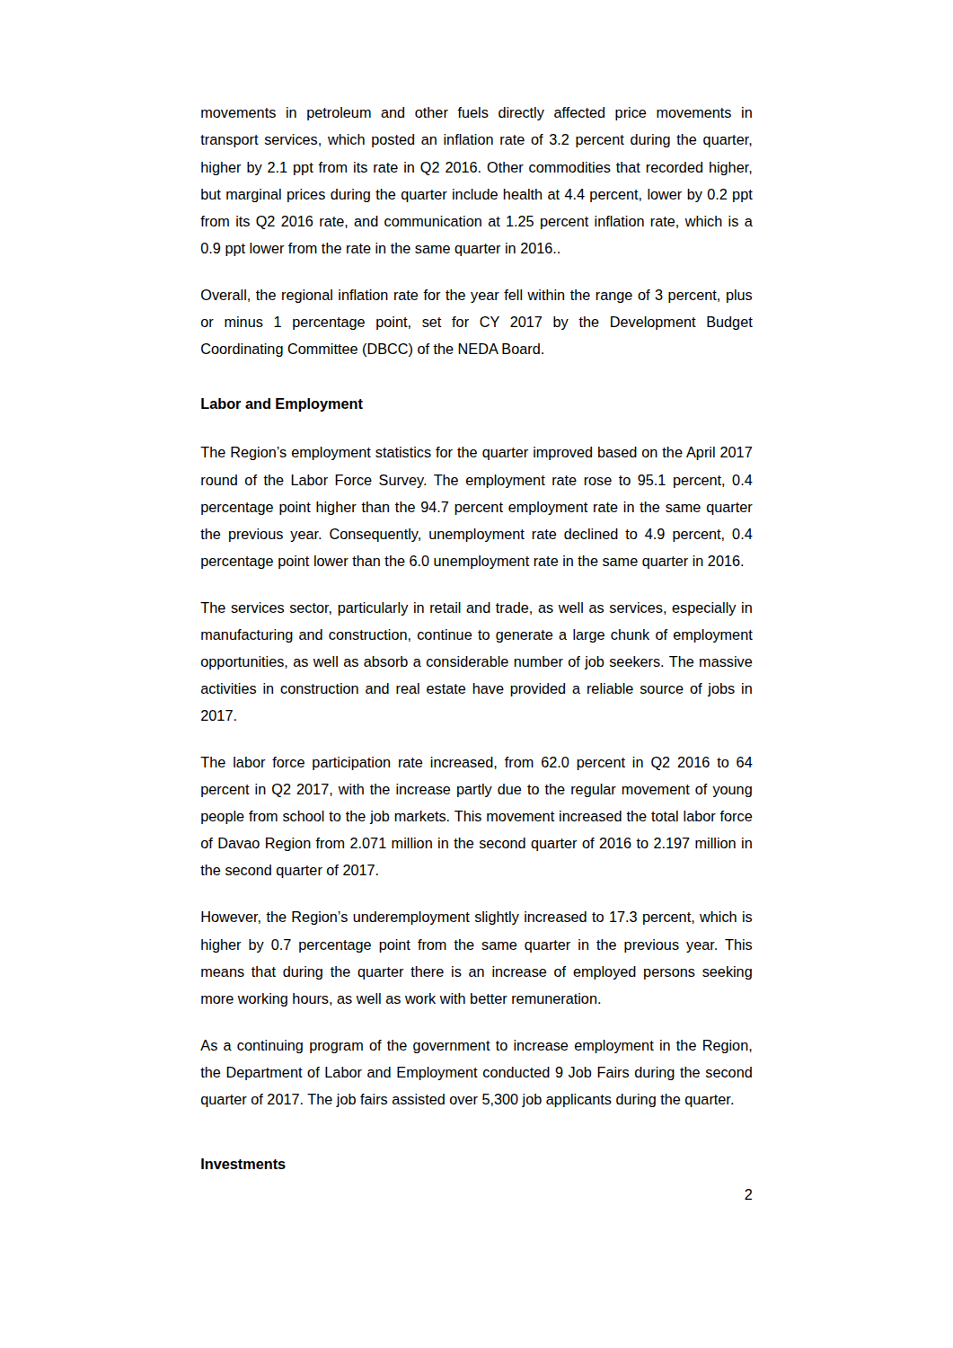movements in petroleum and other fuels directly affected price movements in transport services, which posted an inflation rate of 3.2 percent during the quarter, higher by 2.1 ppt from its rate in Q2 2016. Other commodities that recorded higher, but marginal prices during the quarter include health at 4.4 percent, lower by 0.2 ppt from its Q2 2016 rate, and communication at 1.25 percent inflation rate, which is a 0.9 ppt lower from the rate in the same quarter in 2016..
Overall, the regional inflation rate for the year fell within the range of 3 percent, plus or minus 1 percentage point, set for CY 2017 by the Development Budget Coordinating Committee (DBCC) of the NEDA Board.
Labor and Employment
The Region’s employment statistics for the quarter improved based on the April 2017 round of the Labor Force Survey. The employment rate rose to 95.1 percent, 0.4 percentage point higher than the 94.7 percent employment rate in the same quarter the previous year. Consequently, unemployment rate declined to 4.9 percent, 0.4 percentage point lower than the 6.0 unemployment rate in the same quarter in 2016.
The services sector, particularly in retail and trade, as well as services, especially in manufacturing and construction, continue to generate a large chunk of employment opportunities, as well as absorb a considerable number of job seekers. The massive activities in construction and real estate have provided a reliable source of jobs in 2017.
The labor force participation rate increased, from 62.0 percent in Q2 2016 to 64 percent in Q2 2017, with the increase partly due to the regular movement of young people from school to the job markets. This movement increased the total labor force of Davao Region from 2.071 million in the second quarter of 2016 to 2.197 million in the second quarter of 2017.
However, the Region’s underemployment slightly increased to 17.3 percent, which is higher by 0.7 percentage point from the same quarter in the previous year. This means that during the quarter there is an increase of employed persons seeking more working hours, as well as work with better remuneration.
As a continuing program of the government to increase employment in the Region, the Department of Labor and Employment conducted 9 Job Fairs during the second quarter of 2017. The job fairs assisted over 5,300 job applicants during the quarter.
Investments
2